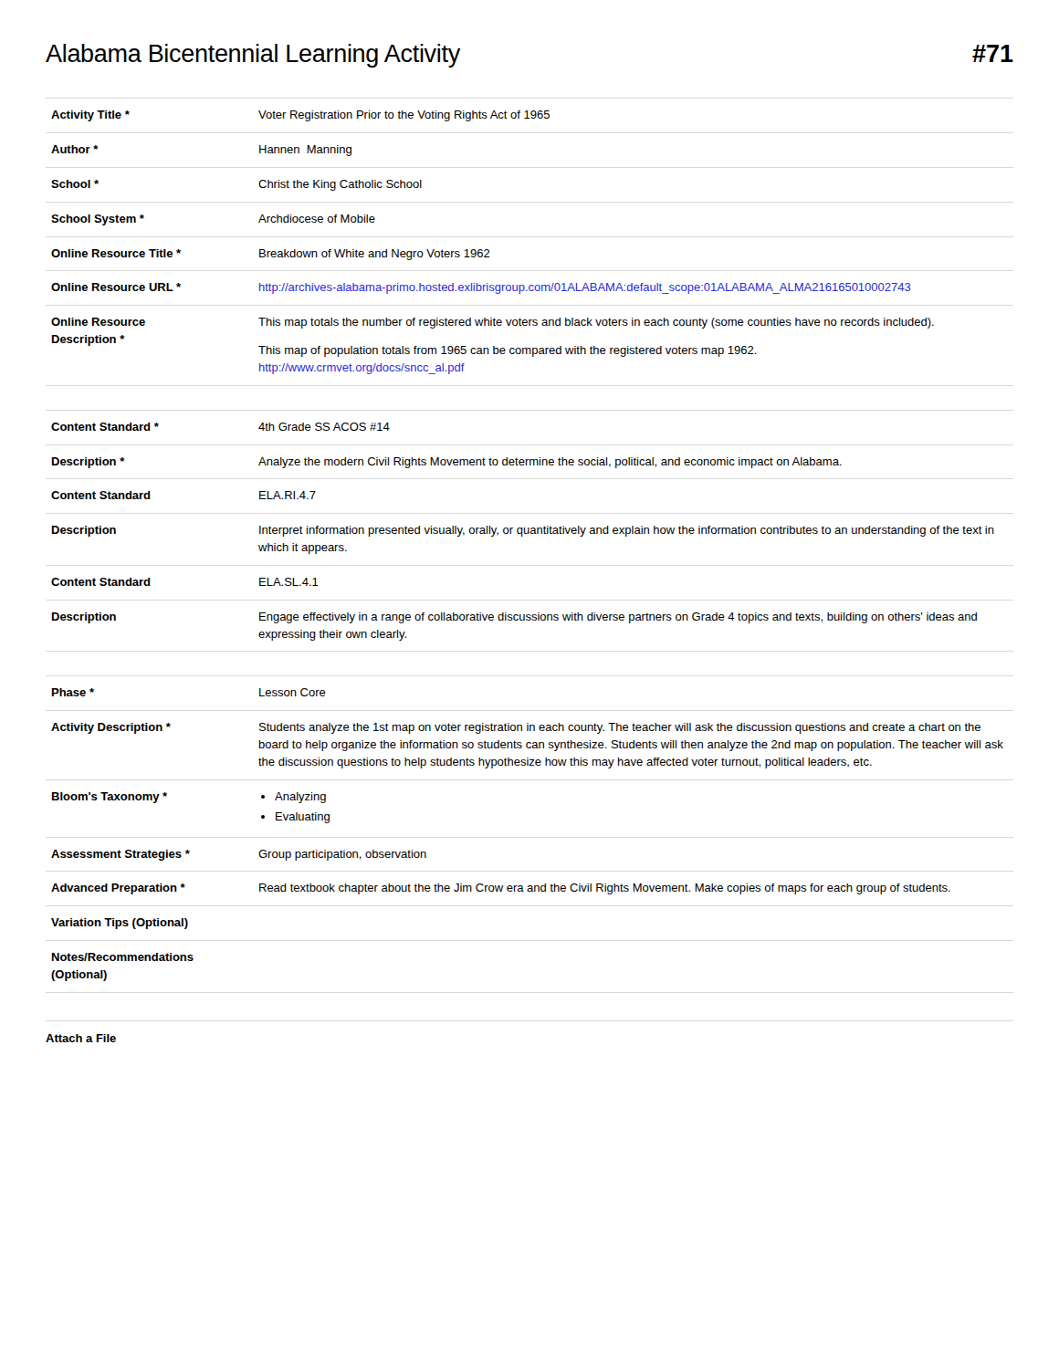Alabama Bicentennial Learning Activity
#71
| Activity Title * | Voter Registration Prior to the Voting Rights Act of 1965 |
| Author * | Hannen Manning |
| School * | Christ the King Catholic School |
| School System * | Archdiocese of Mobile |
| Online Resource Title * | Breakdown of White and Negro Voters 1962 |
| Online Resource URL * | http://archives-alabama-primo.hosted.exlibrisgroup.com/01ALABAMA:default_scope:01ALABAMA_ALMA216165010002743 |
| Online Resource Description * | This map totals the number of registered white voters and black voters in each county (some counties have no records included). This map of population totals from 1965 can be compared with the registered voters map 1962. http://www.crmvet.org/docs/sncc_al.pdf |
| Content Standard * | 4th Grade SS ACOS #14 |
| Description * | Analyze the modern Civil Rights Movement to determine the social, political, and economic impact on Alabama. |
| Content Standard | ELA.RI.4.7 |
| Description | Interpret information presented visually, orally, or quantitatively and explain how the information contributes to an understanding of the text in which it appears. |
| Content Standard | ELA.SL.4.1 |
| Description | Engage effectively in a range of collaborative discussions with diverse partners on Grade 4 topics and texts, building on others' ideas and expressing their own clearly. |
| Phase * | Lesson Core |
| Activity Description * | Students analyze the 1st map on voter registration in each county. The teacher will ask the discussion questions and create a chart on the board to help organize the information so students can synthesize. Students will then analyze the 2nd map on population. The teacher will ask the discussion questions to help students hypothesize how this may have affected voter turnout, political leaders, etc. |
| Bloom's Taxonomy * | Analyzing Evaluating |
| Assessment Strategies * | Group participation, observation |
| Advanced Preparation * | Read textbook chapter about the the Jim Crow era and the Civil Rights Movement. Make copies of maps for each group of students. |
| Variation Tips (Optional) | |
| Notes/Recommendations (Optional) | |
Attach a File